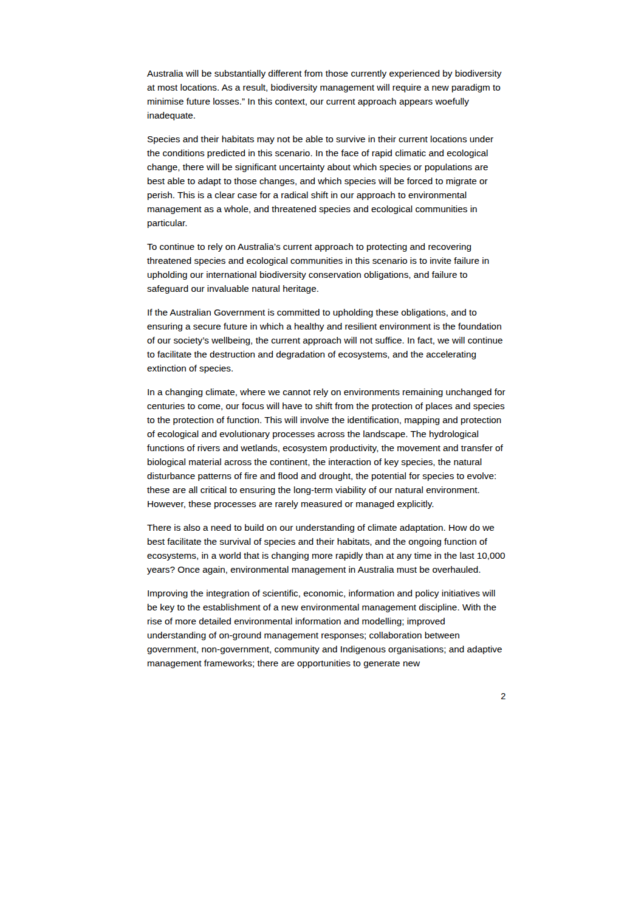Australia will be substantially different from those currently experienced by biodiversity at most locations. As a result, biodiversity management will require a new paradigm to minimise future losses.” In this context, our current approach appears woefully inadequate.
Species and their habitats may not be able to survive in their current locations under the conditions predicted in this scenario. In the face of rapid climatic and ecological change, there will be significant uncertainty about which species or populations are best able to adapt to those changes, and which species will be forced to migrate or perish. This is a clear case for a radical shift in our approach to environmental management as a whole, and threatened species and ecological communities in particular.
To continue to rely on Australia’s current approach to protecting and recovering threatened species and ecological communities in this scenario is to invite failure in upholding our international biodiversity conservation obligations, and failure to safeguard our invaluable natural heritage.
If the Australian Government is committed to upholding these obligations, and to ensuring a secure future in which a healthy and resilient environment is the foundation of our society’s wellbeing, the current approach will not suffice. In fact, we will continue to facilitate the destruction and degradation of ecosystems, and the accelerating extinction of species.
In a changing climate, where we cannot rely on environments remaining unchanged for centuries to come, our focus will have to shift from the protection of places and species to the protection of function. This will involve the identification, mapping and protection of ecological and evolutionary processes across the landscape. The hydrological functions of rivers and wetlands, ecosystem productivity, the movement and transfer of biological material across the continent, the interaction of key species, the natural disturbance patterns of fire and flood and drought, the potential for species to evolve: these are all critical to ensuring the long-term viability of our natural environment. However, these processes are rarely measured or managed explicitly.
There is also a need to build on our understanding of climate adaptation. How do we best facilitate the survival of species and their habitats, and the ongoing function of ecosystems, in a world that is changing more rapidly than at any time in the last 10,000 years? Once again, environmental management in Australia must be overhauled.
Improving the integration of scientific, economic, information and policy initiatives will be key to the establishment of a new environmental management discipline. With the rise of more detailed environmental information and modelling; improved understanding of on-ground management responses; collaboration between government, non-government, community and Indigenous organisations; and adaptive management frameworks; there are opportunities to generate new
2